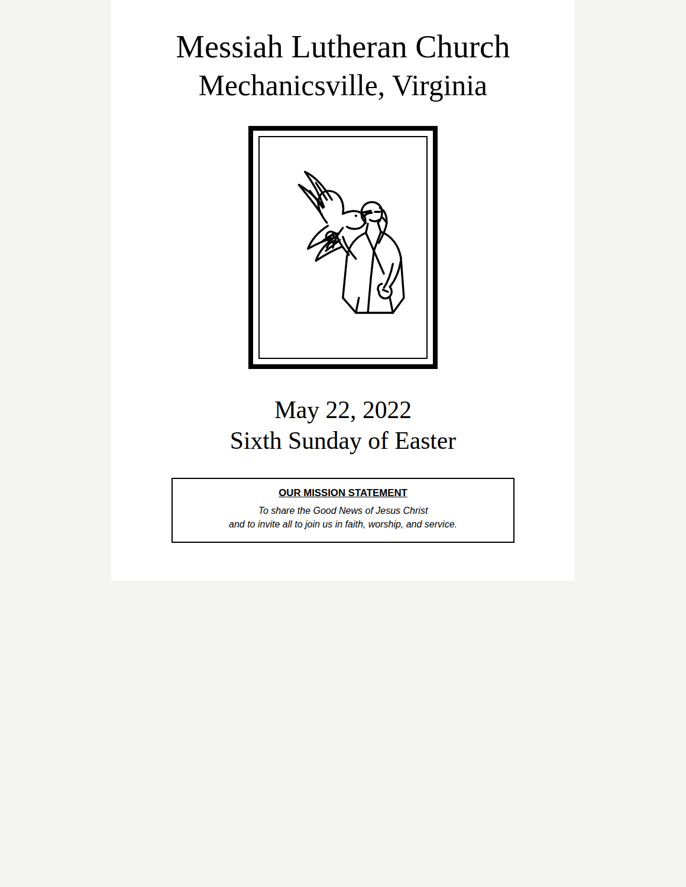Messiah Lutheran Church
Mechanicsville, Virginia
Dove and figure Line drawing of a dove with an olive branch descending toward a robed figure who looks upward with outstretched hands.
May 22, 2022 Sixth Sunday of Easter
OUR MISSION STATEMENT
To share the Good News of Jesus Christ
and to invite all to join us in faith, worship, and service.